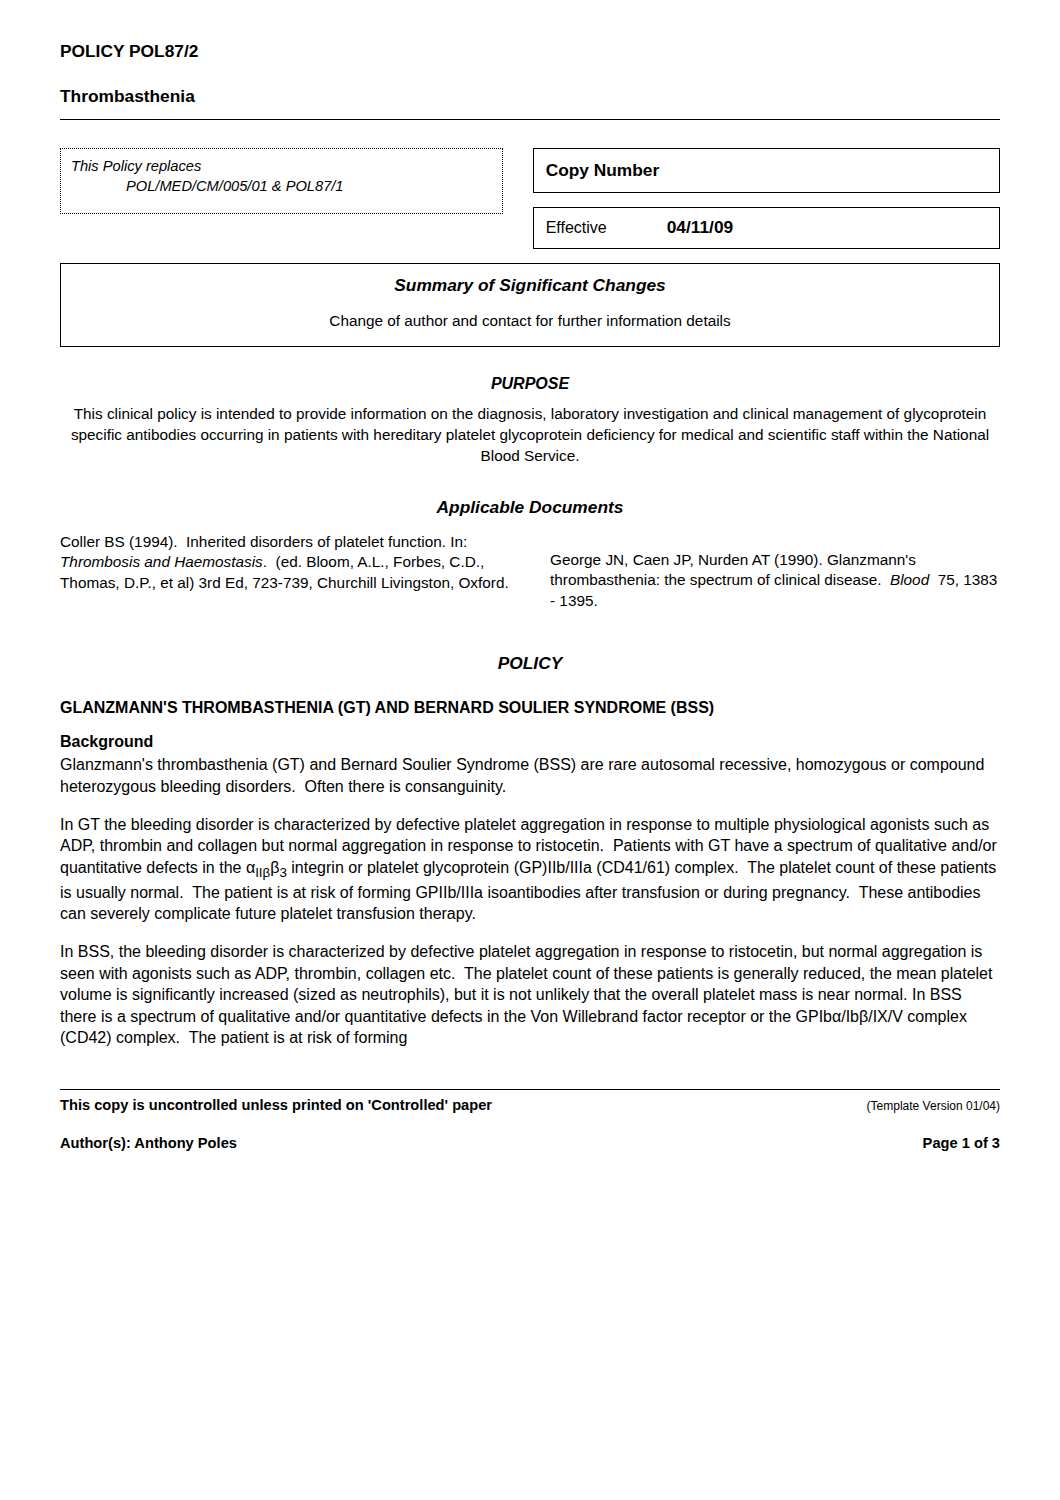POLICY POL87/2
Thrombasthenia
This Policy replaces POL/MED/CM/005/01 & POL87/1
Copy Number
Effective 04/11/09
Summary of Significant Changes
Change of author and contact for further information details
PURPOSE
This clinical policy is intended to provide information on the diagnosis, laboratory investigation and clinical management of glycoprotein specific antibodies occurring in patients with hereditary platelet glycoprotein deficiency for medical and scientific staff within the National Blood Service.
Applicable Documents
Coller BS (1994). Inherited disorders of platelet function. In: Thrombosis and Haemostasis. (ed. Bloom, A.L., Forbes, C.D., Thomas, D.P., et al) 3rd Ed, 723-739, Churchill Livingston, Oxford.
George JN, Caen JP, Nurden AT (1990). Glanzmann's thrombasthenia: the spectrum of clinical disease. Blood 75, 1383 - 1395.
POLICY
GLANZMANN'S THROMBASTHENIA (GT) AND BERNARD SOULIER SYNDROME (BSS)
Background
Glanzmann's thrombasthenia (GT) and Bernard Soulier Syndrome (BSS) are rare autosomal recessive, homozygous or compound heterozygous bleeding disorders. Often there is consanguinity.
In GT the bleeding disorder is characterized by defective platelet aggregation in response to multiple physiological agonists such as ADP, thrombin and collagen but normal aggregation in response to ristocetin. Patients with GT have a spectrum of qualitative and/or quantitative defects in the αIIββ3 integrin or platelet glycoprotein (GP)IIb/IIIa (CD41/61) complex. The platelet count of these patients is usually normal. The patient is at risk of forming GPIIb/IIIa isoantibodies after transfusion or during pregnancy. These antibodies can severely complicate future platelet transfusion therapy.
In BSS, the bleeding disorder is characterized by defective platelet aggregation in response to ristocetin, but normal aggregation is seen with agonists such as ADP, thrombin, collagen etc. The platelet count of these patients is generally reduced, the mean platelet volume is significantly increased (sized as neutrophils), but it is not unlikely that the overall platelet mass is near normal. In BSS there is a spectrum of qualitative and/or quantitative defects in the Von Willebrand factor receptor or the GPIbα/Ibβ/IX/V complex (CD42) complex. The patient is at risk of forming
This copy is uncontrolled unless printed on 'Controlled' paper (Template Version 01/04)
Author(s): Anthony Poles Page 1 of 3